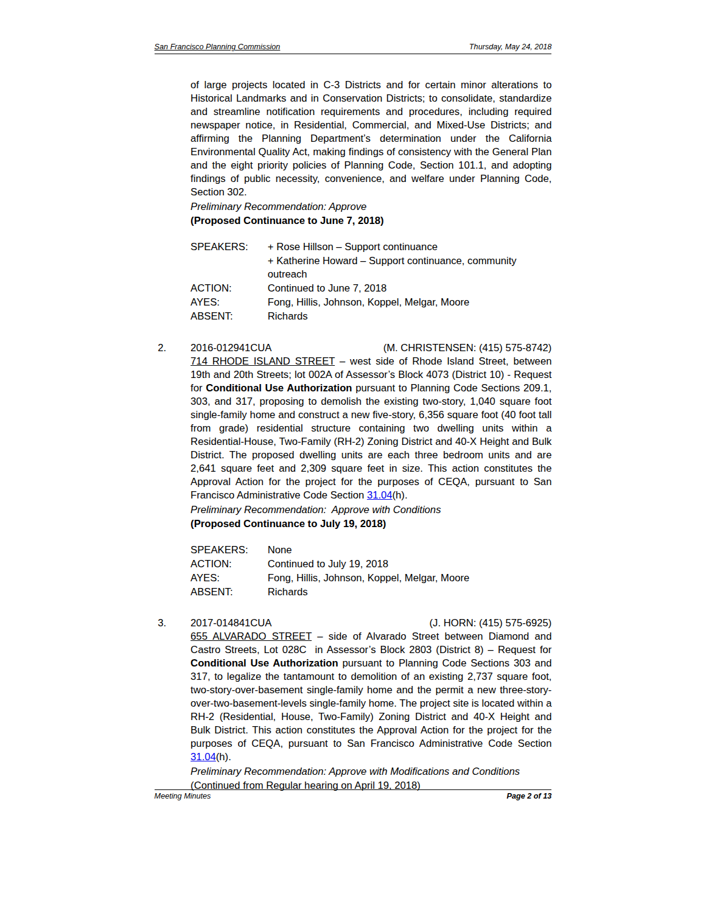San Francisco Planning Commission
Thursday, May 24, 2018
of large projects located in C-3 Districts and for certain minor alterations to Historical Landmarks and in Conservation Districts; to consolidate, standardize and streamline notification requirements and procedures, including required newspaper notice, in Residential, Commercial, and Mixed-Use Districts; and affirming the Planning Department’s determination under the California Environmental Quality Act, making findings of consistency with the General Plan and the eight priority policies of Planning Code, Section 101.1, and adopting findings of public necessity, convenience, and welfare under Planning Code, Section 302.
Preliminary Recommendation: Approve
(Proposed Continuance to June 7, 2018)
| SPEAKERS: | + Rose Hillson – Support continuance |
| | + Katherine Howard – Support continuance, community outreach |
| ACTION: | Continued to June 7, 2018 |
| AYES: | Fong, Hillis, Johnson, Koppel, Melgar, Moore |
| ABSENT: | Richards |
2.
2016-012941CUA
(M. CHRISTENSEN: (415) 575-8742)
714 RHODE ISLAND STREET – west side of Rhode Island Street, between 19th and 20th Streets; lot 002A of Assessor’s Block 4073 (District 10) - Request for Conditional Use Authorization pursuant to Planning Code Sections 209.1, 303, and 317, proposing to demolish the existing two-story, 1,040 square foot single-family home and construct a new five-story, 6,356 square foot (40 foot tall from grade) residential structure containing two dwelling units within a Residential-House, Two-Family (RH-2) Zoning District and 40-X Height and Bulk District. The proposed dwelling units are each three bedroom units and are 2,641 square feet and 2,309 square feet in size. This action constitutes the Approval Action for the project for the purposes of CEQA, pursuant to San Francisco Administrative Code Section 31.04(h).
Preliminary Recommendation: Approve with Conditions
(Proposed Continuance to July 19, 2018)
| SPEAKERS: | None |
| ACTION: | Continued to July 19, 2018 |
| AYES: | Fong, Hillis, Johnson, Koppel, Melgar, Moore |
| ABSENT: | Richards |
3.
2017-014841CUA
(J. HORN: (415) 575-6925)
655 ALVARADO STREET – side of Alvarado Street between Diamond and Castro Streets, Lot 028C in Assessor’s Block 2803 (District 8) – Request for Conditional Use Authorization pursuant to Planning Code Sections 303 and 317, to legalize the tantamount to demolition of an existing 2,737 square foot, two-story-over-basement single-family home and the permit a new three-story-over-two-basement-levels single-family home. The project site is located within a RH-2 (Residential, House, Two-Family) Zoning District and 40-X Height and Bulk District. This action constitutes the Approval Action for the project for the purposes of CEQA, pursuant to San Francisco Administrative Code Section 31.04(h).
Preliminary Recommendation: Approve with Modifications and Conditions
(Continued from Regular hearing on April 19, 2018)
Meeting Minutes
Page 2 of 13